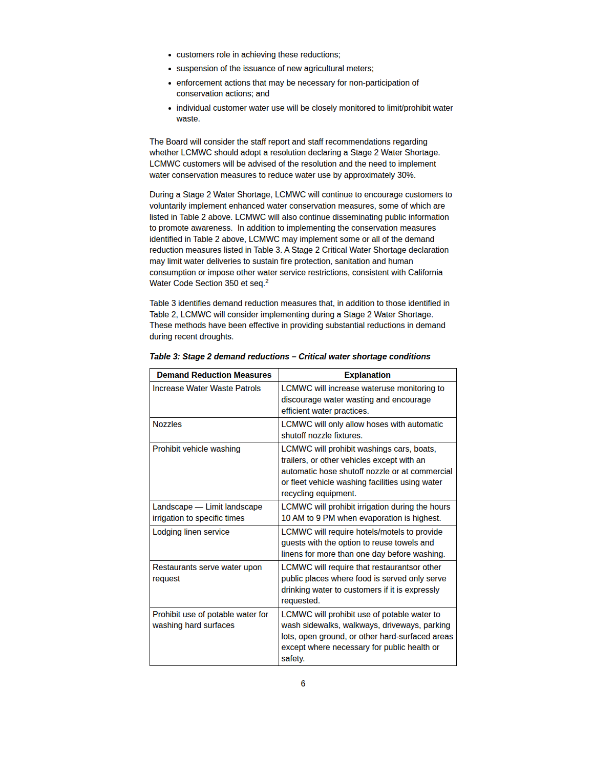customers role in achieving these reductions;
suspension of the issuance of new agricultural meters;
enforcement actions that may be necessary for non-participation of conservation actions; and
individual customer water use will be closely monitored to limit/prohibit water waste.
The Board will consider the staff report and staff recommendations regarding whether LCMWC should adopt a resolution declaring a Stage 2 Water Shortage. LCMWC customers will be advised of the resolution and the need to implement water conservation measures to reduce water use by approximately 30%.
During a Stage 2 Water Shortage, LCMWC will continue to encourage customers to voluntarily implement enhanced water conservation measures, some of which are listed in Table 2 above. LCMWC will also continue disseminating public information to promote awareness. In addition to implementing the conservation measures identified in Table 2 above, LCMWC may implement some or all of the demand reduction measures listed in Table 3. A Stage 2 Critical Water Shortage declaration may limit water deliveries to sustain fire protection, sanitation and human consumption or impose other water service restrictions, consistent with California Water Code Section 350 et seq.2
Table 3 identifies demand reduction measures that, in addition to those identified in Table 2, LCMWC will consider implementing during a Stage 2 Water Shortage. These methods have been effective in providing substantial reductions in demand during recent droughts.
Table 3: Stage 2 demand reductions – Critical water shortage conditions
| Demand Reduction Measures | Explanation |
| --- | --- |
| Increase Water Waste Patrols | LCMWC will increase wateruse monitoring to discourage water wasting and encourage efficient water practices. |
| Nozzles | LCMWC will only allow hoses with automatic shutoff nozzle fixtures. |
| Prohibit vehicle washing | LCMWC will prohibit washings cars, boats, trailers, or other vehicles except with an automatic hose shutoff nozzle or at commercial or fleet vehicle washing facilities using water recycling equipment. |
| Landscape — Limit landscape irrigation to specific times | LCMWC will prohibit irrigation during the hours 10 AM to 9 PM when evaporation is highest. |
| Lodging linen service | LCMWC will require hotels/motels to provide guests with the option to reuse towels and linens for more than one day before washing. |
| Restaurants serve water upon request | LCMWC will require that restaurantsor other public places where food is served only serve drinking water to customers if it is expressly requested. |
| Prohibit use of potable water for washing hard surfaces | LCMWC will prohibit use of potable water to wash sidewalks, walkways, driveways, parking lots, open ground, or other hard-surfaced areas except where necessary for public health or safety. |
6